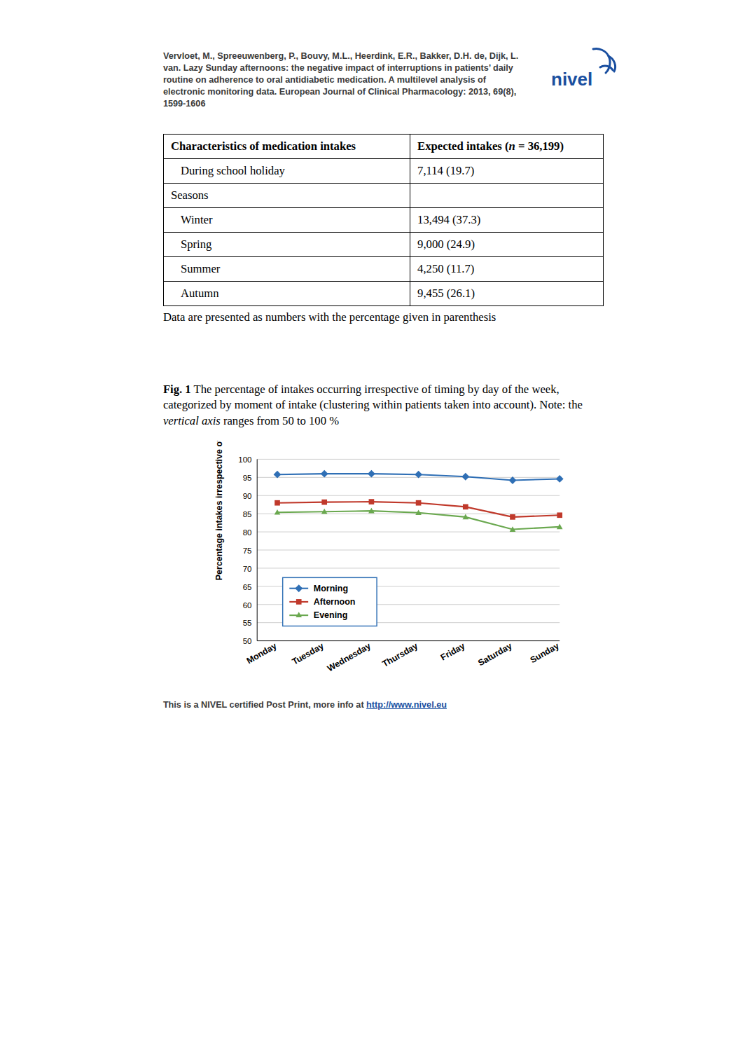Vervloet, M., Spreeuwenberg, P., Bouvy, M.L., Heerdink, E.R., Bakker, D.H. de, Dijk, L. van. Lazy Sunday afternoons: the negative impact of interruptions in patients’ daily routine on adherence to oral antidiabetic medication. A multilevel analysis of electronic monitoring data. European Journal of Clinical Pharmacology: 2013, 69(8), 1599-1606
nivel
| Characteristics of medication intakes | Expected intakes ( n = 36,199) |
| --- | --- |
| During school holiday | 7,114 (19.7) |
| Seasons | |
| Winter | 13,494 (37.3) |
| Spring | 9,000 (24.9) |
| Summer | 4,250 (11.7) |
| Autumn | 9,455 (26.1) |
Data are presented as numbers with the percentage given in parenthesis
Fig. 1 The percentage of intakes occurring irrespective of timing by day of the week, categorized by moment of intake (clustering within patients taken into account). Note: the vertical axis ranges from 50 to 100 %
Percentage intakes irrespective of timing 100 95 90 85 80 75 70 65 60 55 50 Morning Afternoon Evening Monday Tuesday Wednesday Thursday Friday Saturday Sunday
This is a NIVEL certified Post Print, more info at http://www.nivel.eu